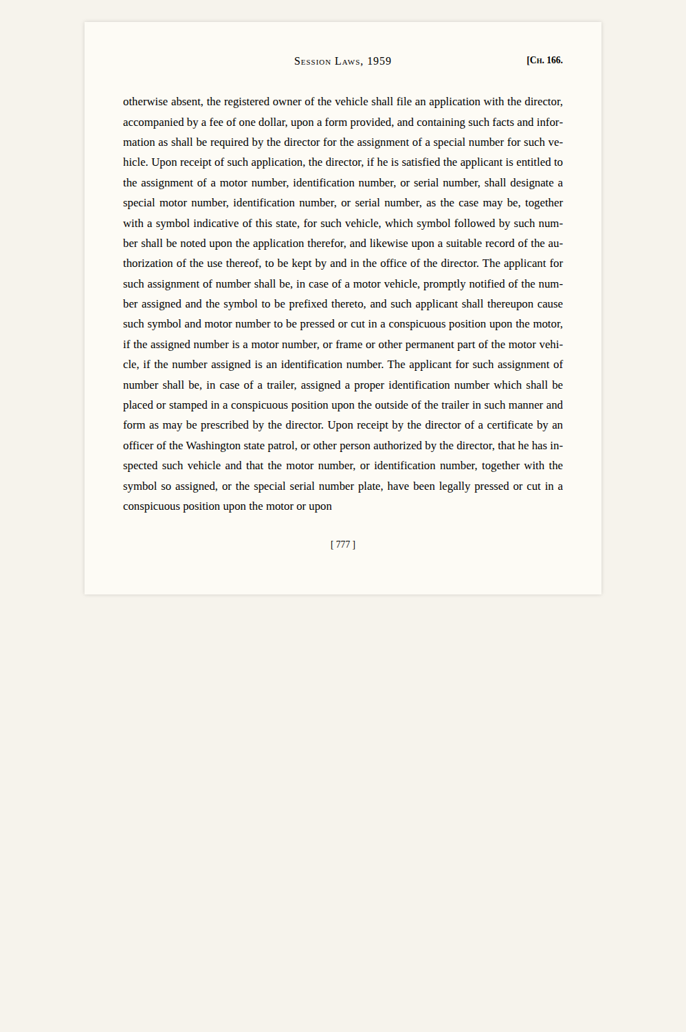Session Laws, 1959
[Ch. 166.
otherwise absent, the registered owner of the vehicle shall file an application with the director, accompanied by a fee of one dollar, upon a form provided, and containing such facts and information as shall be required by the director for the assignment of a special number for such vehicle. Upon receipt of such application, the director, if he is satisfied the applicant is entitled to the assignment of a motor number, identification number, or serial number, shall designate a special motor number, identification number, or serial number, as the case may be, together with a symbol indicative of this state, for such vehicle, which symbol followed by such number shall be noted upon the application therefor, and likewise upon a suitable record of the authorization of the use thereof, to be kept by and in the office of the director. The applicant for such assignment of number shall be, in case of a motor vehicle, promptly notified of the number assigned and the symbol to be prefixed thereto, and such applicant shall thereupon cause such symbol and motor number to be pressed or cut in a conspicuous position upon the motor, if the assigned number is a motor number, or frame or other permanent part of the motor vehicle, if the number assigned is an identification number. The applicant for such assignment of number shall be, in case of a trailer, assigned a proper identification number which shall be placed or stamped in a conspicuous position upon the outside of the trailer in such manner and form as may be prescribed by the director. Upon receipt by the director of a certificate by an officer of the Washington state patrol, or other person authorized by the director, that he has inspected such vehicle and that the motor number, or identification number, together with the symbol so assigned, or the special serial number plate, have been legally pressed or cut in a conspicuous position upon the motor or upon
[ 777 ]